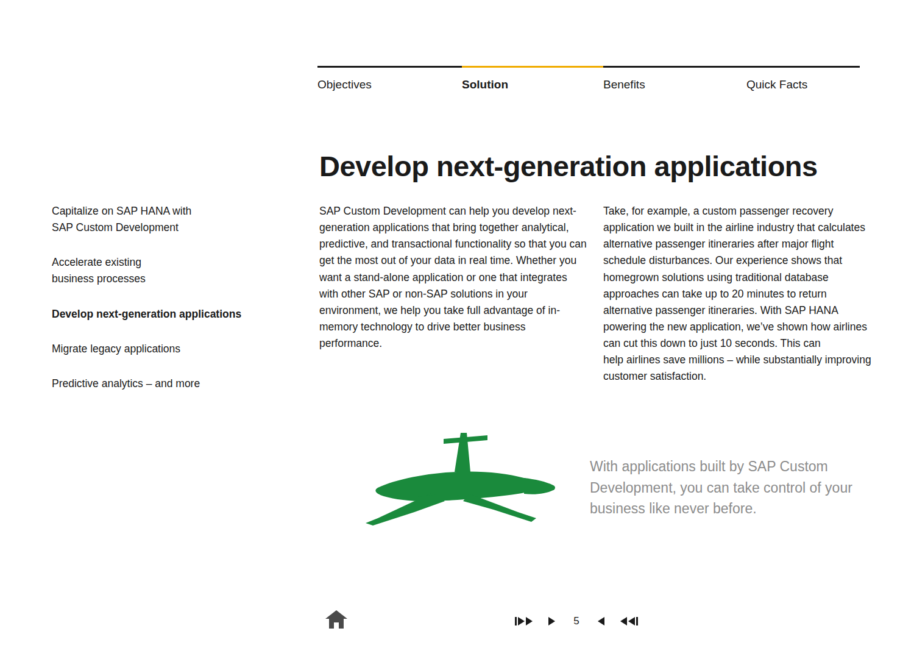Objectives
Solution
Benefits
Quick Facts
Capitalize on SAP HANA with
SAP Custom Development
Accelerate existing
business processes
Develop next-generation applications
Migrate legacy applications
Predictive analytics – and more
Develop next-generation applications
SAP Custom Development can help you develop next-generation applications that bring together analytical, predictive, and transactional functionality so that you can get the most out of your data in real time. Whether you want a stand-alone application or one that integrates with other SAP or non-SAP solutions in your environment, we help you take full advantage of in-memory technology to drive better business performance.
Take, for example, a custom passenger recovery application we built in the airline industry that calculates alternative passenger itineraries after major flight schedule disturbances. Our experience shows that homegrown solutions using traditional database approaches can take up to 20 minutes to return alternative passenger itineraries. With SAP HANA powering the new application, we’ve shown how airlines can cut this down to just 10 seconds. This can help airlines save millions – while substantially improving customer satisfaction.
With applications built by SAP Custom Development, you can take control of your business like never before.
5